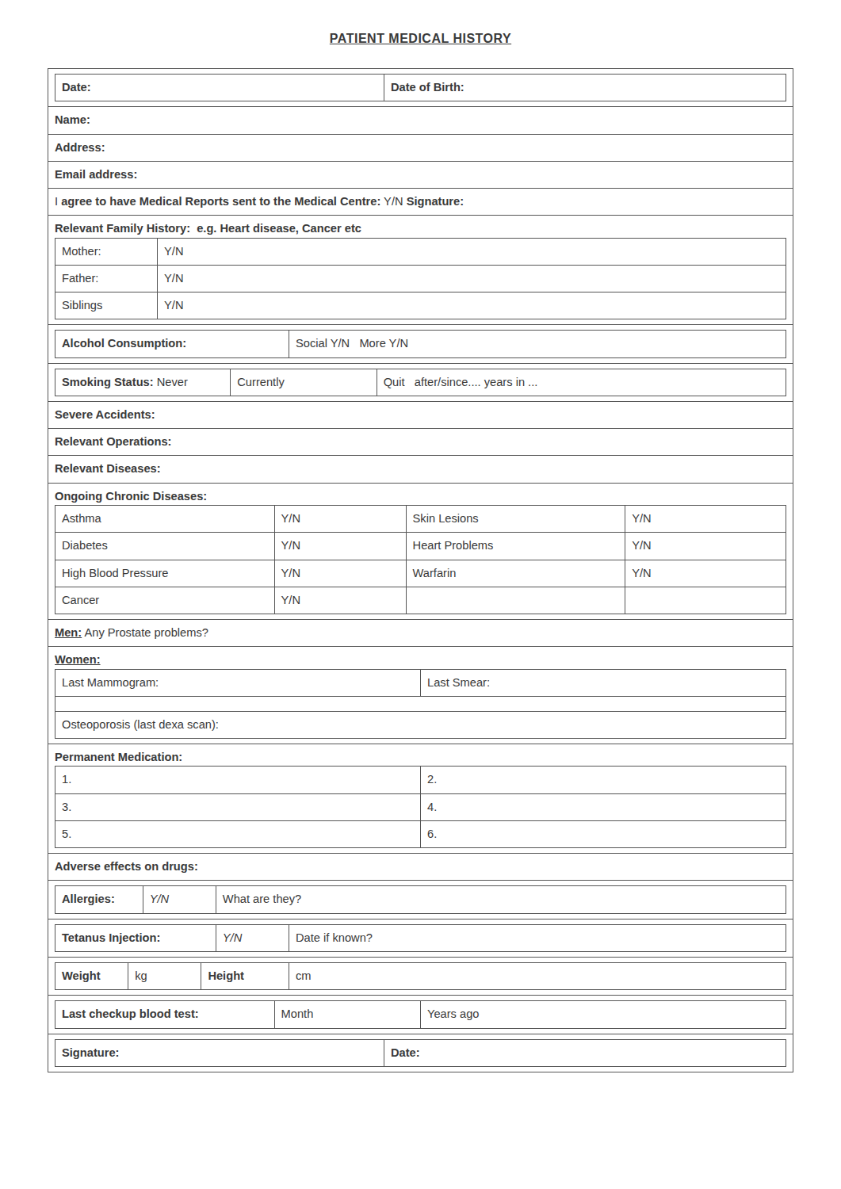PATIENT MEDICAL HISTORY
| / Date: / Date of Birth: / |
| Name: |
| Address: |
| Email address: |
| I agree to have Medical Reports sent to the Medical Centre: Y/N Signature: |
| Relevant Family History: e.g. Heart disease, Cancer etc / Mother: / Y/N / / Father: / Y/N / / Siblings / Y/N / |
| / Alcohol Consumption: / Social Y/N More Y/N / |
| / Smoking Status: Never / Currently / Quit after/since.... years in ... / |
| Severe Accidents: |
| Relevant Operations: |
| Relevant Diseases: |
| Ongoing Chronic Diseases: / Asthma / Y/N / Skin Lesions / Y/N / / Diabetes / Y/N / Heart Problems / Y/N / / High Blood Pressure / Y/N / Warfarin / Y/N / / Cancer / Y/N / / / |
| Men: Any Prostate problems? |
| Women: / Last Mammogram: / Last Smear: / / Osteoporosis (last dexa scan): / |
| Permanent Medication: / 1. / 2. / / 3. / 4. / / 5. / 6. / |
| Adverse effects on drugs: |
| / Allergies: / Y/N / What are they? / |
| / Tetanus Injection: / Y/N / Date if known? / |
| / Weight / kg / Height / cm / |
| / Last checkup blood test: / Month / Years ago / |
| / Signature: / Date: / |